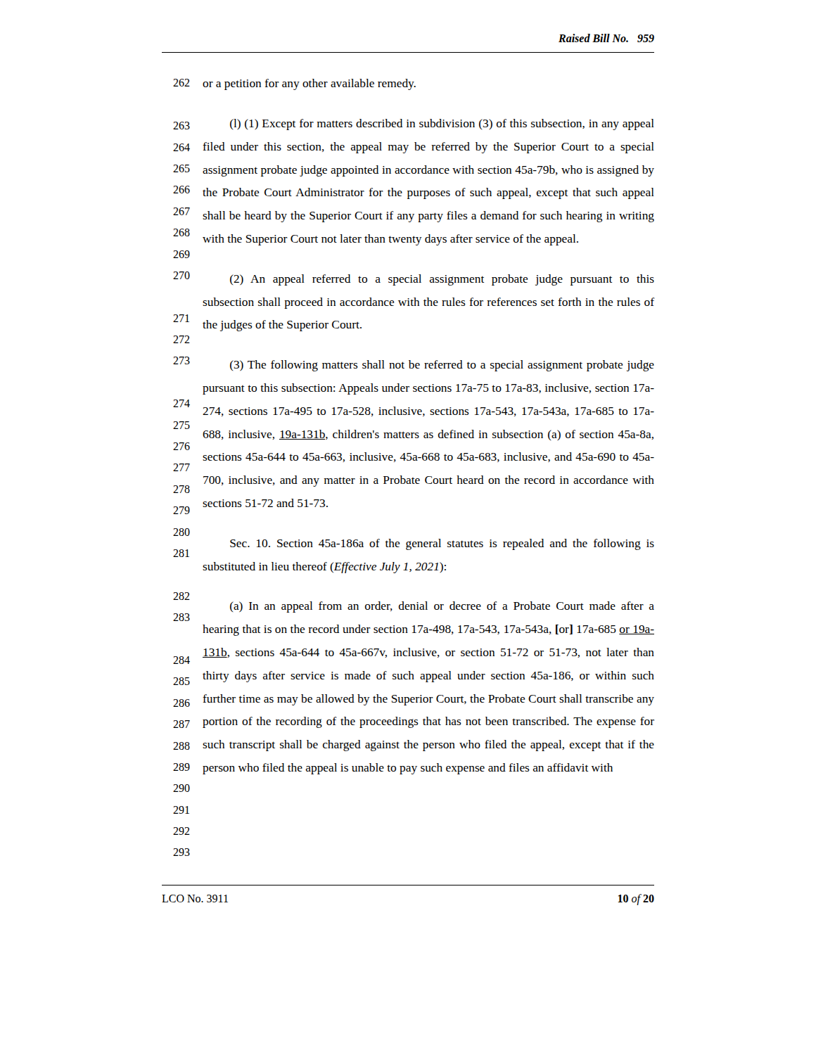Raised Bill No. 959
262 263 264 265 266 267 268 269 270 271 272 273 274 275 276 277 278 279 280 281 282 283 284 285 286 287 288 289 290 291 292 293
or a petition for any other available remedy.
(l) (1) Except for matters described in subdivision (3) of this subsection, in any appeal filed under this section, the appeal may be referred by the Superior Court to a special assignment probate judge appointed in accordance with section 45a-79b, who is assigned by the Probate Court Administrator for the purposes of such appeal, except that such appeal shall be heard by the Superior Court if any party files a demand for such hearing in writing with the Superior Court not later than twenty days after service of the appeal.
(2) An appeal referred to a special assignment probate judge pursuant to this subsection shall proceed in accordance with the rules for references set forth in the rules of the judges of the Superior Court.
(3) The following matters shall not be referred to a special assignment probate judge pursuant to this subsection: Appeals under sections 17a-75 to 17a-83, inclusive, section 17a-274, sections 17a-495 to 17a-528, inclusive, sections 17a-543, 17a-543a, 17a-685 to 17a-688, inclusive, 19a-131b, children's matters as defined in subsection (a) of section 45a-8a, sections 45a-644 to 45a-663, inclusive, 45a-668 to 45a-683, inclusive, and 45a-690 to 45a-700, inclusive, and any matter in a Probate Court heard on the record in accordance with sections 51-72 and 51-73.
Sec. 10. Section 45a-186a of the general statutes is repealed and the following is substituted in lieu thereof (Effective July 1, 2021):
(a) In an appeal from an order, denial or decree of a Probate Court made after a hearing that is on the record under section 17a-498, 17a-543, 17a-543a, [or] 17a-685 or 19a-131b, sections 45a-644 to 45a-667v, inclusive, or section 51-72 or 51-73, not later than thirty days after service is made of such appeal under section 45a-186, or within such further time as may be allowed by the Superior Court, the Probate Court shall transcribe any portion of the recording of the proceedings that has not been transcribed. The expense for such transcript shall be charged against the person who filed the appeal, except that if the person who filed the appeal is unable to pay such expense and files an affidavit with
LCO No. 3911
10 of 20